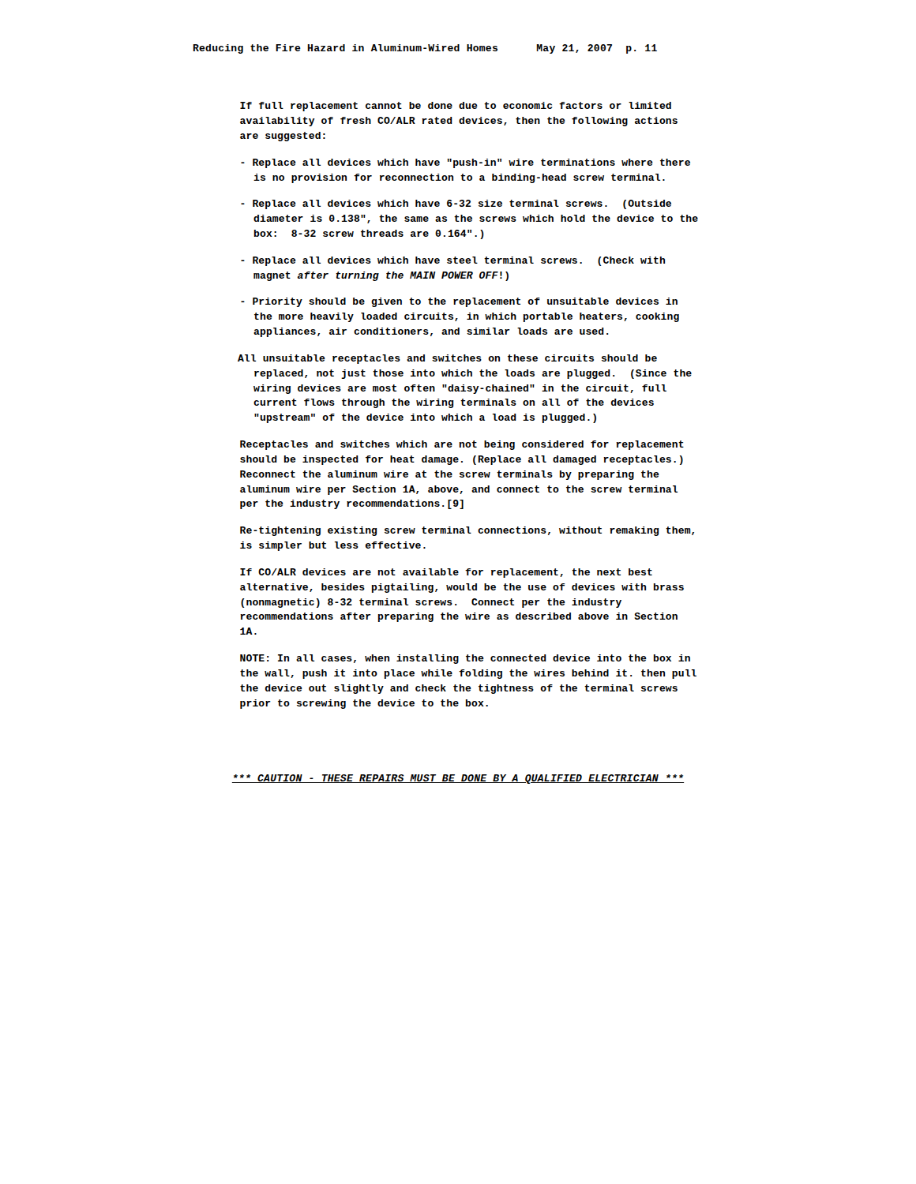Reducing the Fire Hazard in Aluminum-Wired Homes May 21, 2007 p. 11
If full replacement cannot be done due to economic factors or limited availability of fresh CO/ALR rated devices, then the following actions are suggested:
- Replace all devices which have "push-in" wire terminations where there is no provision for reconnection to a binding-head screw terminal.
- Replace all devices which have 6-32 size terminal screws. (Outside diameter is 0.138", the same as the screws which hold the device to the box: 8-32 screw threads are 0.164".)
- Replace all devices which have steel terminal screws. (Check with magnet after turning the MAIN POWER OFF!)
- Priority should be given to the replacement of unsuitable devices in the more heavily loaded circuits, in which portable heaters, cooking appliances, air conditioners, and similar loads are used.
All unsuitable receptacles and switches on these circuits should be replaced, not just those into which the loads are plugged. (Since the wiring devices are most often "daisy-chained" in the circuit, full current flows through the wiring terminals on all of the devices "upstream" of the device into which a load is plugged.)
Receptacles and switches which are not being considered for replacement should be inspected for heat damage. (Replace all damaged receptacles.) Reconnect the aluminum wire at the screw terminals by preparing the aluminum wire per Section 1A, above, and connect to the screw terminal per the industry recommendations.[9]
Re-tightening existing screw terminal connections, without remaking them, is simpler but less effective.
If CO/ALR devices are not available for replacement, the next best alternative, besides pigtailing, would be the use of devices with brass (nonmagnetic) 8-32 terminal screws. Connect per the industry recommendations after preparing the wire as described above in Section 1A.
NOTE: In all cases, when installing the connected device into the box in the wall, push it into place while folding the wires behind it. then pull the device out slightly and check the tightness of the terminal screws prior to screwing the device to the box.
*** CAUTION - THESE REPAIRS MUST BE DONE BY A QUALIFIED ELECTRICIAN ***